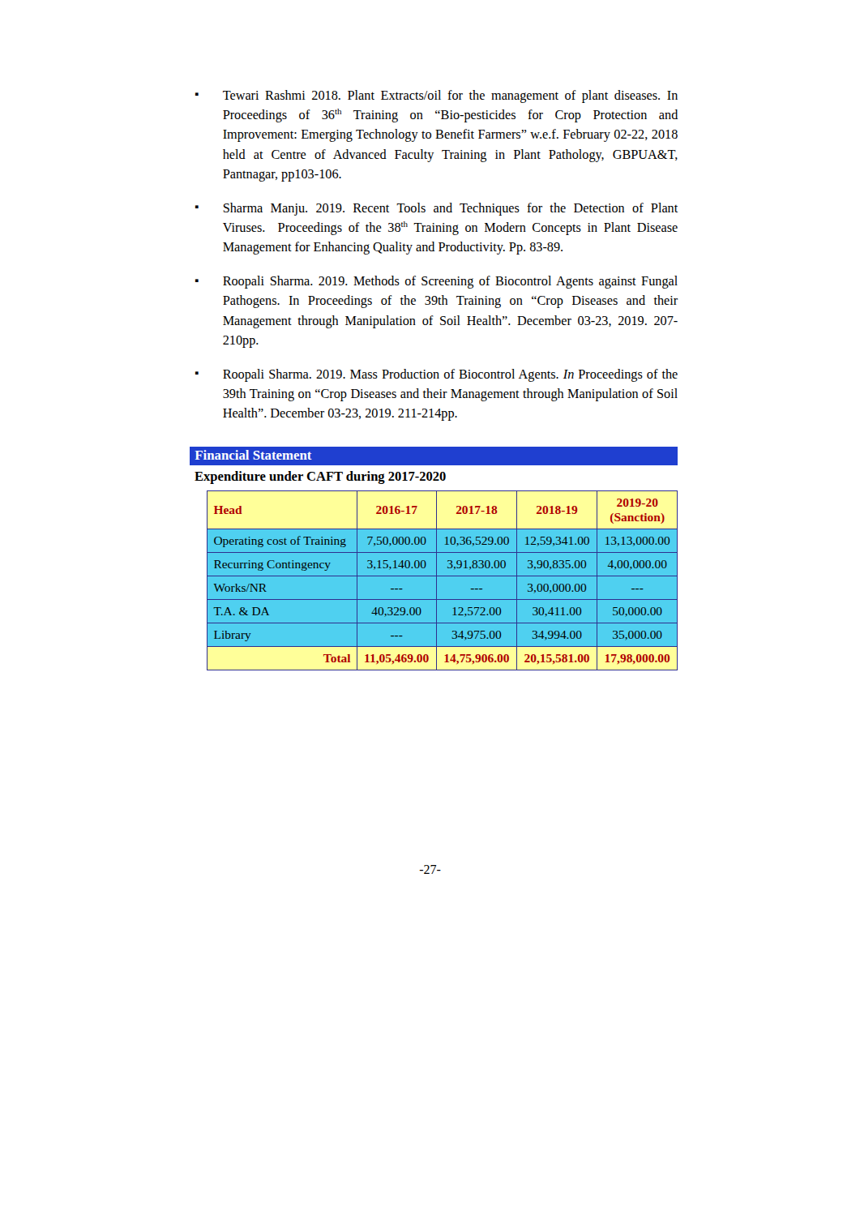Tewari Rashmi 2018. Plant Extracts/oil for the management of plant diseases. In Proceedings of 36th Training on “Bio-pesticides for Crop Protection and Improvement: Emerging Technology to Benefit Farmers” w.e.f. February 02-22, 2018 held at Centre of Advanced Faculty Training in Plant Pathology, GBPUA&T, Pantnagar, pp103-106.
Sharma Manju. 2019. Recent Tools and Techniques for the Detection of Plant Viruses. Proceedings of the 38th Training on Modern Concepts in Plant Disease Management for Enhancing Quality and Productivity. Pp. 83-89.
Roopali Sharma. 2019. Methods of Screening of Biocontrol Agents against Fungal Pathogens. In Proceedings of the 39th Training on “Crop Diseases and their Management through Manipulation of Soil Health”. December 03-23, 2019. 207-210pp.
Roopali Sharma. 2019. Mass Production of Biocontrol Agents. In Proceedings of the 39th Training on “Crop Diseases and their Management through Manipulation of Soil Health”. December 03-23, 2019. 211-214pp.
Financial Statement
Expenditure under CAFT during 2017-2020
| Head | 2016-17 | 2017-18 | 2018-19 | 2019-20 (Sanction) |
| --- | --- | --- | --- | --- |
| Operating cost of Training | 7,50,000.00 | 10,36,529.00 | 12,59,341.00 | 13,13,000.00 |
| Recurring Contingency | 3,15,140.00 | 3,91,830.00 | 3,90,835.00 | 4,00,000.00 |
| Works/NR | --- | --- | 3,00,000.00 | --- |
| T.A. & DA | 40,329.00 | 12,572.00 | 30,411.00 | 50,000.00 |
| Library | --- | 34,975.00 | 34,994.00 | 35,000.00 |
| Total | 11,05,469.00 | 14,75,906.00 | 20,15,581.00 | 17,98,000.00 |
-27-